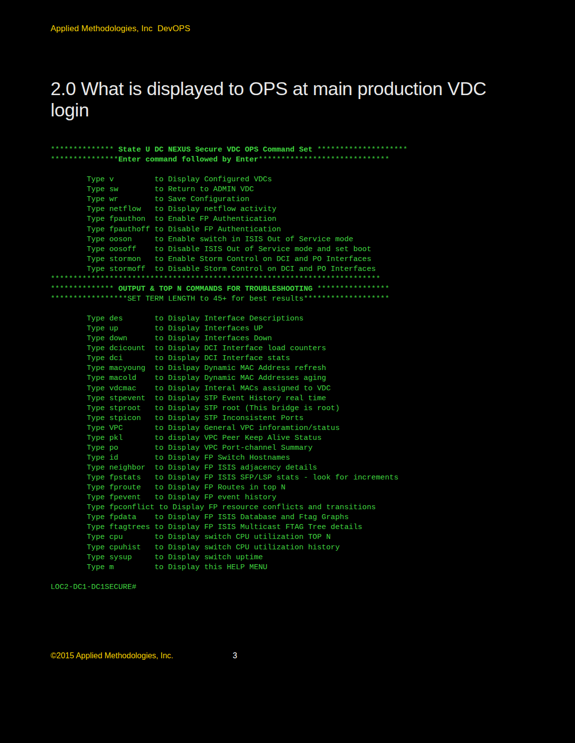Applied Methodologies, Inc DevOPS
2.0 What is displayed to OPS at main production VDC login
************** State U DC NEXUS Secure VDC OPS Command Set ********************
***************Enter command followed by Enter*****************************

        Type v         to Display Configured VDCs
        Type sw        to Return to ADMIN VDC
        Type wr        to Save Configuration
        Type netflow   to Display netflow activity
        Type fpauthon  to Enable FP Authentication
        Type fpauthoff to Disable FP Authentication
        Type ooson     to Enable switch in ISIS Out of Service mode
        Type oosoff    to Disable ISIS Out of Service mode and set boot
        Type stormon   to Enable Storm Control on DCI and PO Interfaces
        Type stormoff  to Disable Storm Control on DCI and PO Interfaces
*************************************************************************
************** OUTPUT & TOP N COMMANDS FOR TROUBLESHOOTING ****************
*****************SET TERM LENGTH to 45+ for best results*******************

        Type des       to Display Interface Descriptions
        Type up        to Display Interfaces UP
        Type down      to Display Interfaces Down
        Type dcicount  to Display DCI Interface load counters
        Type dci       to Display DCI Interface stats
        Type macyoung  to Dislpay Dynamic MAC Address refresh
        Type macold    to Display Dynamic MAC Addresses aging
        Type vdcmac    to Display Interal MACs assigned to VDC
        Type stpevent  to Display STP Event History real time
        Type stproot   to Display STP root (This bridge is root)
        Type stpicon   to Display STP Inconsistent Ports
        Type VPC       to Display General VPC inforamtion/status
        Type pkl       to display VPC Peer Keep Alive Status
        Type po        to Display VPC Port-channel Summary
        Type id        to Display FP Switch Hostnames
        Type neighbor  to Display FP ISIS adjacency details
        Type fpstats   to Display FP ISIS SFP/LSP stats - look for increments
        Type fproute   to Display FP Routes in top N
        Type fpevent   to Display FP event history
        Type fpconflict to Display FP resource conflicts and transitions
        Type fpdata    to Display FP ISIS Database and Ftag Graphs
        Type ftagtrees to Display FP ISIS Multicast FTAG Tree details
        Type cpu       to Display switch CPU utilization TOP N
        Type cpuhist   to Display switch CPU utilization history
        Type sysup     to Display switch uptime
        Type m         to Display this HELP MENU

LOC2-DC1-DC1SECURE#
©2015 Applied Methodologies, Inc. 3